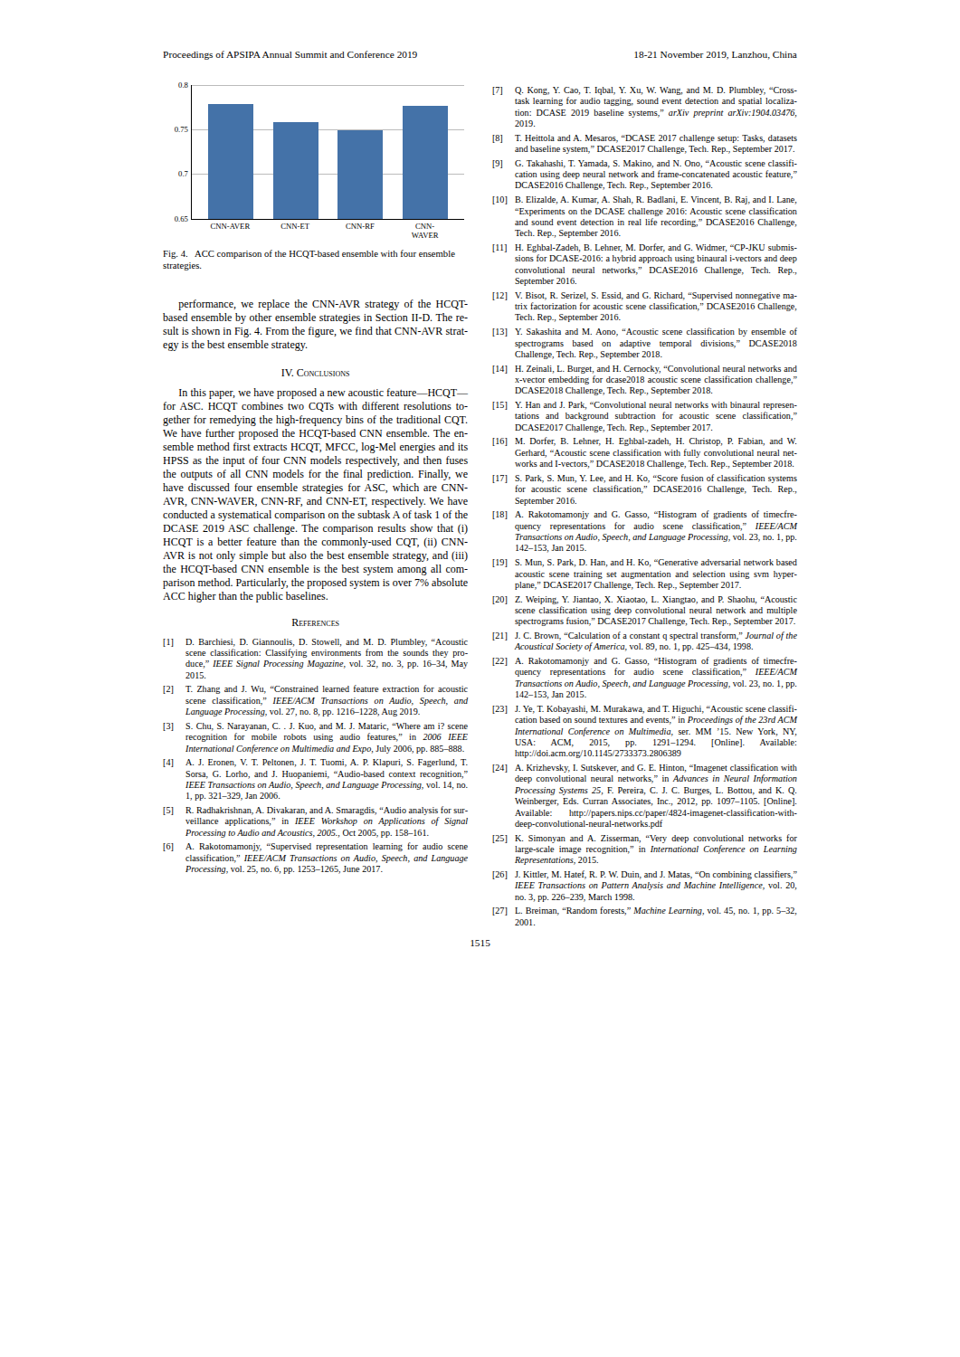Proceedings of APSIPA Annual Summit and Conference 2019 18-21 November 2019, Lanzhou, China
0.8 0.75 0.7 0.65
CNN-AVER CNN-ET CNN-RF CNN-WAVER
Fig. 4. ACC comparison of the HCQT-based ensemble with four ensemble strategies.
performance, we replace the CNN-AVR strategy of the HCQT-based ensemble by other ensemble strategies in Section II-D. The result is shown in Fig. 4. From the figure, we find that CNN-AVR strategy is the best ensemble strategy.
IV. Conclusions
In this paper, we have proposed a new acoustic feature—HCQT—for ASC. HCQT combines two CQTs with different resolutions together for remedying the high-frequency bins of the traditional CQT. We have further proposed the HCQT-based CNN ensemble. The ensemble method first extracts HCQT, MFCC, log-Mel energies and its HPSS as the input of four CNN models respectively, and then fuses the outputs of all CNN models for the final prediction. Finally, we have discussed four ensemble strategies for ASC, which are CNN-AVR, CNN-WAVER, CNN-RF, and CNN-ET, respectively. We have conducted a systematical comparison on the subtask A of task 1 of the DCASE 2019 ASC challenge. The comparison results show that (i) HCQT is a better feature than the commonly-used CQT, (ii) CNN-AVR is not only simple but also the best ensemble strategy, and (iii) the HCQT-based CNN ensemble is the best system among all comparison method. Particularly, the proposed system is over 7% absolute ACC higher than the public baselines.
References
[1] D. Barchiesi, D. Giannoulis, D. Stowell, and M. D. Plumbley, “Acoustic scene classification: Classifying environments from the sounds they produce,” IEEE Signal Processing Magazine, vol. 32, no. 3, pp. 16–34, May 2015.
[2] T. Zhang and J. Wu, “Constrained learned feature extraction for acoustic scene classification,” IEEE/ACM Transactions on Audio, Speech, and Language Processing, vol. 27, no. 8, pp. 1216–1228, Aug 2019.
[3] S. Chu, S. Narayanan, C. . J. Kuo, and M. J. Mataric, “Where am i? scene recognition for mobile robots using audio features,” in 2006 IEEE International Conference on Multimedia and Expo, July 2006, pp. 885–888.
[4] A. J. Eronen, V. T. Peltonen, J. T. Tuomi, A. P. Klapuri, S. Fagerlund, T. Sorsa, G. Lorho, and J. Huopaniemi, “Audio-based context recognition,” IEEE Transactions on Audio, Speech, and Language Processing, vol. 14, no. 1, pp. 321–329, Jan 2006.
[5] R. Radhakrishnan, A. Divakaran, and A. Smaragdis, “Audio analysis for surveillance applications,” in IEEE Workshop on Applications of Signal Processing to Audio and Acoustics, 2005., Oct 2005, pp. 158–161.
[6] A. Rakotomamonjy, “Supervised representation learning for audio scene classification,” IEEE/ACM Transactions on Audio, Speech, and Language Processing, vol. 25, no. 6, pp. 1253–1265, June 2017.
[7] Q. Kong, Y. Cao, T. Iqbal, Y. Xu, W. Wang, and M. D. Plumbley, “Cross-task learning for audio tagging, sound event detection and spatial localization: DCASE 2019 baseline systems,” arXiv preprint arXiv:1904.03476, 2019.
[8] T. Heittola and A. Mesaros, “DCASE 2017 challenge setup: Tasks, datasets and baseline system,” DCASE2017 Challenge, Tech. Rep., September 2017.
[9] G. Takahashi, T. Yamada, S. Makino, and N. Ono, “Acoustic scene classification using deep neural network and frame-concatenated acoustic feature,” DCASE2016 Challenge, Tech. Rep., September 2016.
[10] B. Elizalde, A. Kumar, A. Shah, R. Badlani, E. Vincent, B. Raj, and I. Lane, “Experiments on the DCASE challenge 2016: Acoustic scene classification and sound event detection in real life recording,” DCASE2016 Challenge, Tech. Rep., September 2016.
[11] H. Eghbal-Zadeh, B. Lehner, M. Dorfer, and G. Widmer, “CP-JKU submissions for DCASE-2016: a hybrid approach using binaural i-vectors and deep convolutional neural networks,” DCASE2016 Challenge, Tech. Rep., September 2016.
[12] V. Bisot, R. Serizel, S. Essid, and G. Richard, “Supervised nonnegative matrix factorization for acoustic scene classification,” DCASE2016 Challenge, Tech. Rep., September 2016.
[13] Y. Sakashita and M. Aono, “Acoustic scene classification by ensemble of spectrograms based on adaptive temporal divisions,” DCASE2018 Challenge, Tech. Rep., September 2018.
[14] H. Zeinali, L. Burget, and H. Cernocky, “Convolutional neural networks and x-vector embedding for dcase2018 acoustic scene classification challenge,” DCASE2018 Challenge, Tech. Rep., September 2018.
[15] Y. Han and J. Park, “Convolutional neural networks with binaural representations and background subtraction for acoustic scene classification,” DCASE2017 Challenge, Tech. Rep., September 2017.
[16] M. Dorfer, B. Lehner, H. Eghbal-zadeh, H. Christop, P. Fabian, and W. Gerhard, “Acoustic scene classification with fully convolutional neural networks and I-vectors,” DCASE2018 Challenge, Tech. Rep., September 2018.
[17] S. Park, S. Mun, Y. Lee, and H. Ko, “Score fusion of classification systems for acoustic scene classification,” DCASE2016 Challenge, Tech. Rep., September 2016.
[18] A. Rakotomamonjy and G. Gasso, “Histogram of gradients of timecfrequency representations for audio scene classification,” IEEE/ACM Transactions on Audio, Speech, and Language Processing, vol. 23, no. 1, pp. 142–153, Jan 2015.
[19] S. Mun, S. Park, D. Han, and H. Ko, “Generative adversarial network based acoustic scene training set augmentation and selection using svm hyper-plane,” DCASE2017 Challenge, Tech. Rep., September 2017.
[20] Z. Weiping, Y. Jiantao, X. Xiaotao, L. Xiangtao, and P. Shaohu, “Acoustic scene classification using deep convolutional neural network and multiple spectrograms fusion,” DCASE2017 Challenge, Tech. Rep., September 2017.
[21] J. C. Brown, “Calculation of a constant q spectral transform,” Journal of the Acoustical Society of America, vol. 89, no. 1, pp. 425–434, 1998.
[22] A. Rakotomamonjy and G. Gasso, “Histogram of gradients of timecfrequency representations for audio scene classification,” IEEE/ACM Transactions on Audio, Speech, and Language Processing, vol. 23, no. 1, pp. 142–153, Jan 2015.
[23] J. Ye, T. Kobayashi, M. Murakawa, and T. Higuchi, “Acoustic scene classification based on sound textures and events,” in Proceedings of the 23rd ACM International Conference on Multimedia, ser. MM ’15. New York, NY, USA: ACM, 2015, pp. 1291–1294. [Online]. Available: http://doi.acm.org/10.1145/2733373.2806389
[24] A. Krizhevsky, I. Sutskever, and G. E. Hinton, “Imagenet classification with deep convolutional neural networks,” in Advances in Neural Information Processing Systems 25, F. Pereira, C. J. C. Burges, L. Bottou, and K. Q. Weinberger, Eds. Curran Associates, Inc., 2012, pp. 1097–1105. [Online]. Available: http://papers.nips.cc/paper/4824-imagenet-classification-with-deep-convolutional-neural-networks.pdf
[25] K. Simonyan and A. Zisserman, “Very deep convolutional networks for large-scale image recognition,” in International Conference on Learning Representations, 2015.
[26] J. Kittler, M. Hatef, R. P. W. Duin, and J. Matas, “On combining classifiers,” IEEE Transactions on Pattern Analysis and Machine Intelligence, vol. 20, no. 3, pp. 226–239, March 1998.
[27] L. Breiman, “Random forests,” Machine Learning, vol. 45, no. 1, pp. 5–32, 2001.
1515